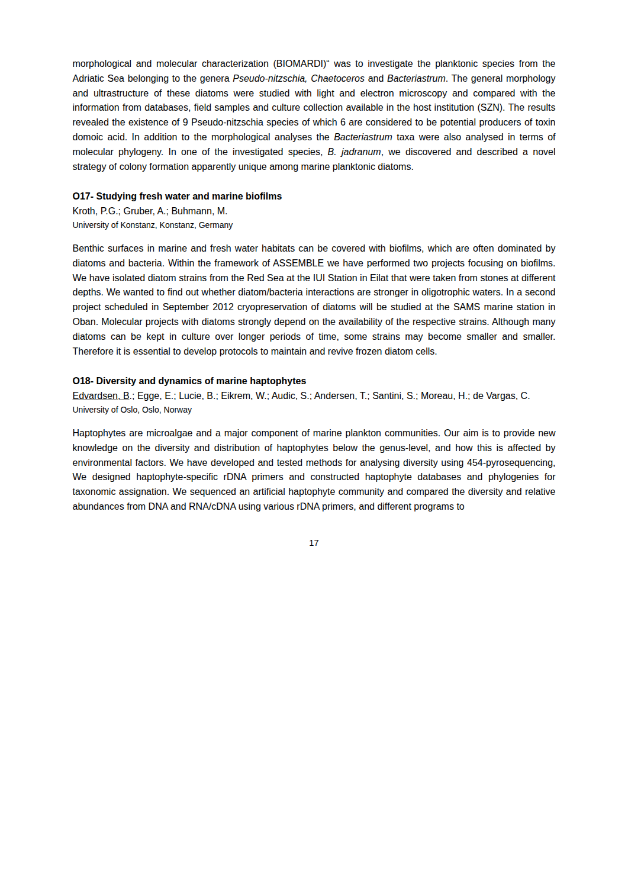morphological and molecular characterization (BIOMARDI)“ was to investigate the planktonic species from the Adriatic Sea belonging to the genera Pseudo-nitzschia, Chaetoceros and Bacteriastrum. The general morphology and ultrastructure of these diatoms were studied with light and electron microscopy and compared with the information from databases, field samples and culture collection available in the host institution (SZN). The results revealed the existence of 9 Pseudo-nitzschia species of which 6 are considered to be potential producers of toxin domoic acid. In addition to the morphological analyses the Bacteriastrum taxa were also analysed in terms of molecular phylogeny. In one of the investigated species, B. jadranum, we discovered and described a novel strategy of colony formation apparently unique among marine planktonic diatoms.
O17- Studying fresh water and marine biofilms
Kroth, P.G.; Gruber, A.; Buhmann, M.
University of Konstanz, Konstanz, Germany
Benthic surfaces in marine and fresh water habitats can be covered with biofilms, which are often dominated by diatoms and bacteria. Within the framework of ASSEMBLE we have performed two projects focusing on biofilms. We have isolated diatom strains from the Red Sea at the IUI Station in Eilat that were taken from stones at different depths. We wanted to find out whether diatom/bacteria interactions are stronger in oligotrophic waters. In a second project scheduled in September 2012 cryopreservation of diatoms will be studied at the SAMS marine station in Oban. Molecular projects with diatoms strongly depend on the availability of the respective strains. Although many diatoms can be kept in culture over longer periods of time, some strains may become smaller and smaller. Therefore it is essential to develop protocols to maintain and revive frozen diatom cells.
O18- Diversity and dynamics of marine haptophytes
Edvardsen, B.; Egge, E.; Lucie, B.; Eikrem, W.; Audic, S.; Andersen, T.; Santini, S.; Moreau, H.; de Vargas, C.
University of Oslo, Oslo, Norway
Haptophytes are microalgae and a major component of marine plankton communities. Our aim is to provide new knowledge on the diversity and distribution of haptophytes below the genus-level, and how this is affected by environmental factors. We have developed and tested methods for analysing diversity using 454-pyrosequencing, We designed haptophyte-specific rDNA primers and constructed haptophyte databases and phylogenies for taxonomic assignation. We sequenced an artificial haptophyte community and compared the diversity and relative abundances from DNA and RNA/cDNA using various rDNA primers, and different programs to
17